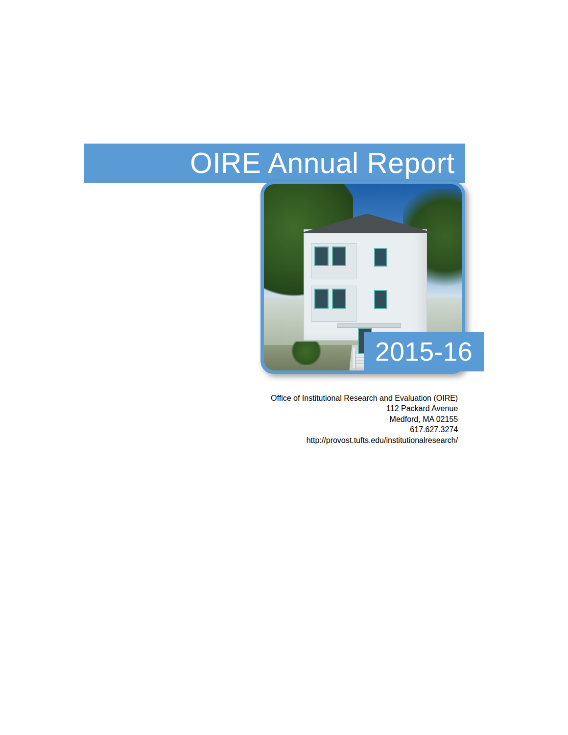OIRE Annual Report
2015-16
Office of Institutional Research and Evaluation (OIRE)
112 Packard Avenue
Medford, MA 02155
617.627.3274
http://provost.tufts.edu/institutionalresearch/